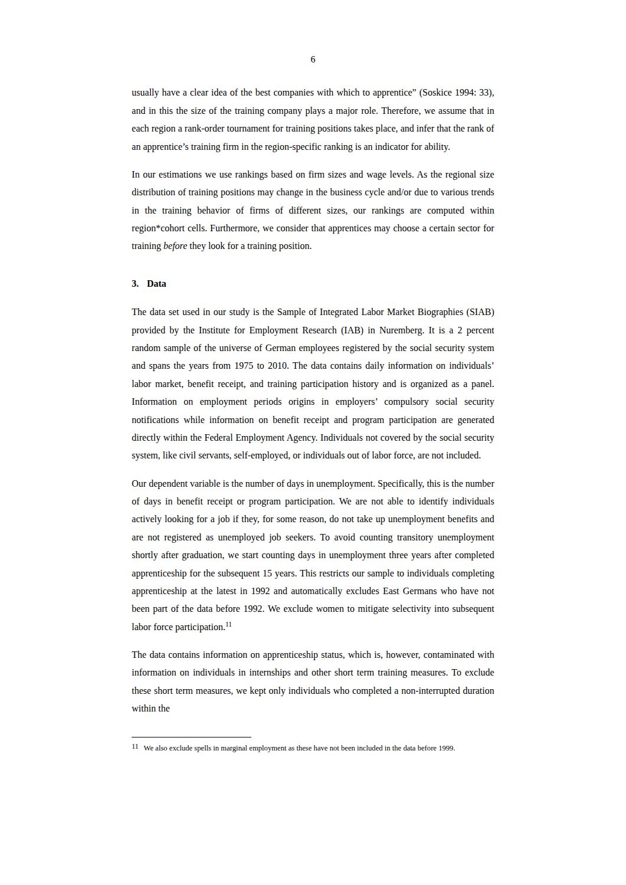6
usually have a clear idea of the best companies with which to apprentice” (Soskice 1994: 33), and in this the size of the training company plays a major role. Therefore, we assume that in each region a rank-order tournament for training positions takes place, and infer that the rank of an apprentice’s training firm in the region-specific ranking is an indicator for ability.
In our estimations we use rankings based on firm sizes and wage levels. As the regional size distribution of training positions may change in the business cycle and/or due to various trends in the training behavior of firms of different sizes, our rankings are computed within region*cohort cells. Furthermore, we consider that apprentices may choose a certain sector for training before they look for a training position.
3. Data
The data set used in our study is the Sample of Integrated Labor Market Biographies (SIAB) provided by the Institute for Employment Research (IAB) in Nuremberg. It is a 2 percent random sample of the universe of German employees registered by the social security system and spans the years from 1975 to 2010. The data contains daily information on individuals’ labor market, benefit receipt, and training participation history and is organized as a panel. Information on employment periods origins in employers’ compulsory social security notifications while information on benefit receipt and program participation are generated directly within the Federal Employment Agency. Individuals not covered by the social security system, like civil servants, self-employed, or individuals out of labor force, are not included.
Our dependent variable is the number of days in unemployment. Specifically, this is the number of days in benefit receipt or program participation. We are not able to identify individuals actively looking for a job if they, for some reason, do not take up unemployment benefits and are not registered as unemployed job seekers. To avoid counting transitory unemployment shortly after graduation, we start counting days in unemployment three years after completed apprenticeship for the subsequent 15 years. This restricts our sample to individuals completing apprenticeship at the latest in 1992 and automatically excludes East Germans who have not been part of the data before 1992. We exclude women to mitigate selectivity into subsequent labor force participation.11
The data contains information on apprenticeship status, which is, however, contaminated with information on individuals in internships and other short term training measures. To exclude these short term measures, we kept only individuals who completed a non-interrupted duration within the
11 We also exclude spells in marginal employment as these have not been included in the data before 1999.